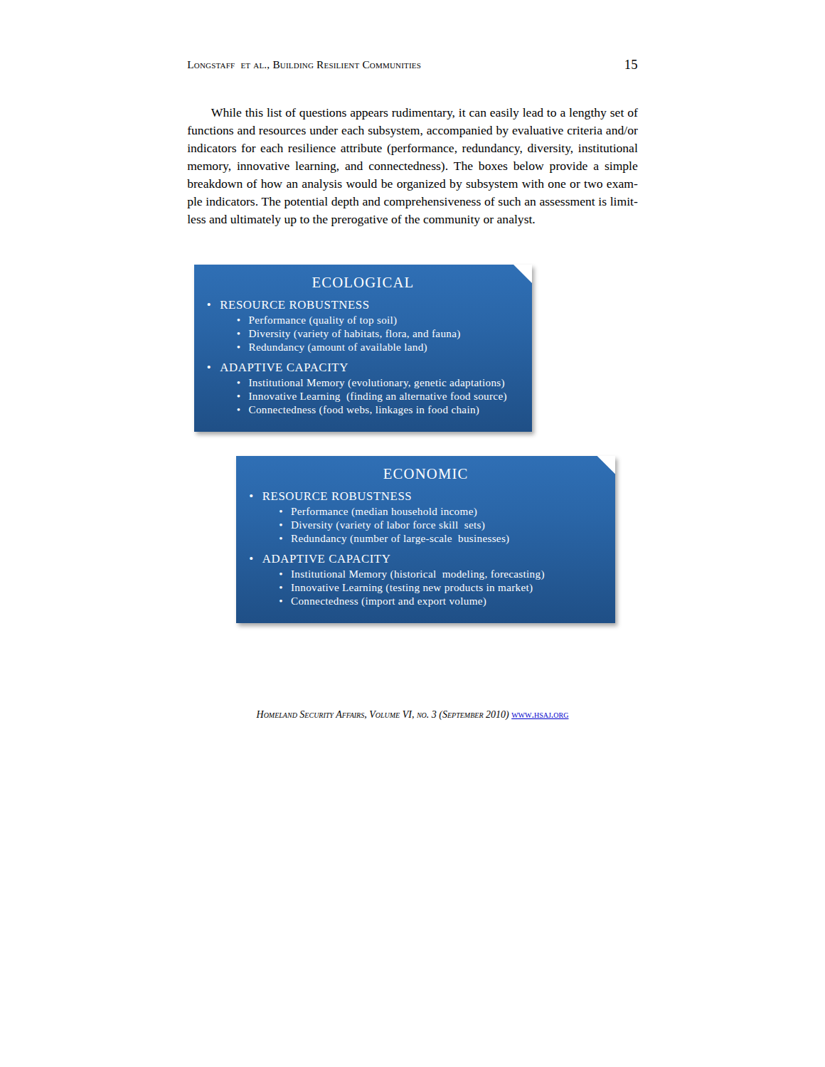Longstaff et al., Building Resilient Communities
15
While this list of questions appears rudimentary, it can easily lead to a lengthy set of functions and resources under each subsystem, accompanied by evaluative criteria and/or indicators for each resilience attribute (performance, redundancy, diversity, institutional memory, innovative learning, and connectedness). The boxes below provide a simple breakdown of how an analysis would be organized by subsystem with one or two example indicators. The potential depth and comprehensiveness of such an assessment is limitless and ultimately up to the prerogative of the community or analyst.
Ecological
Resource Robustness
Performance (quality of top soil)
Diversity (variety of habitats, flora, and fauna)
Redundancy (amount of available land)
Adaptive Capacity
Institutional Memory (evolutionary, genetic adaptations)
Innovative Learning (finding an alternative food source)
Connectedness (food webs, linkages in food chain)
Economic
Resource Robustness
Performance (median household income)
Diversity (variety of labor force skill sets)
Redundancy (number of large-scale businesses)
Adaptive Capacity
Institutional Memory (historical modeling, forecasting)
Innovative Learning (testing new products in market)
Connectedness (import and export volume)
Homeland Security Affairs, Volume VI, no. 3 (September 2010) www.hsaj.org